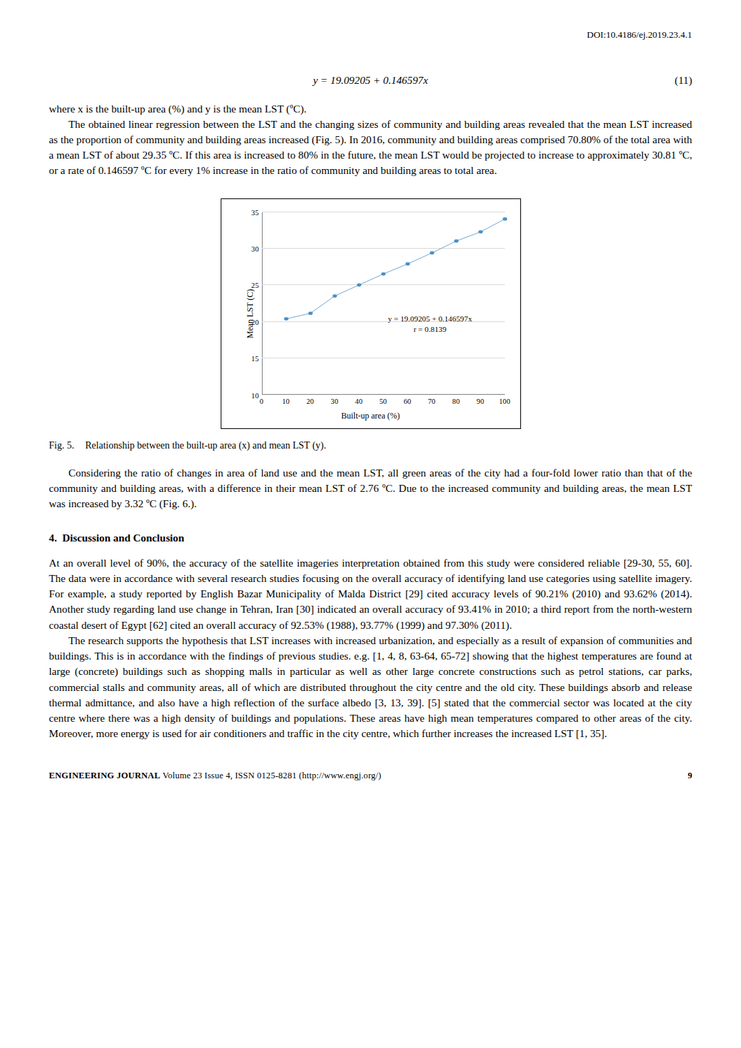DOI:10.4186/ej.2019.23.4.1
y = 19.09205 + 0.146597x (11)
where x is the built-up area (%) and y is the mean LST (ºC).
The obtained linear regression between the LST and the changing sizes of community and building areas revealed that the mean LST increased as the proportion of community and building areas increased (Fig. 5). In 2016, community and building areas comprised 70.80% of the total area with a mean LST of about 29.35 ºC. If this area is increased to 80% in the future, the mean LST would be projected to increase to approximately 30.81 ºC, or a rate of 0.146597 ºC for every 1% increase in the ratio of community and building areas to total area.
Mean LST (C)
35
30
25
20
15
10
0
10
20
30
40
50
60
70
80
90
100
y = 19.09205 + 0.146597x
r = 0.8139
Built-up area (%)
Fig. 5. Relationship between the built-up area (x) and mean LST (y).
Considering the ratio of changes in area of land use and the mean LST, all green areas of the city had a four-fold lower ratio than that of the community and building areas, with a difference in their mean LST of 2.76 ºC. Due to the increased community and building areas, the mean LST was increased by 3.32 ºC (Fig. 6.).
4. Discussion and Conclusion
At an overall level of 90%, the accuracy of the satellite imageries interpretation obtained from this study were considered reliable [29-30, 55, 60]. The data were in accordance with several research studies focusing on the overall accuracy of identifying land use categories using satellite imagery. For example, a study reported by English Bazar Municipality of Malda District [29] cited accuracy levels of 90.21% (2010) and 93.62% (2014). Another study regarding land use change in Tehran, Iran [30] indicated an overall accuracy of 93.41% in 2010; a third report from the north-western coastal desert of Egypt [62] cited an overall accuracy of 92.53% (1988), 93.77% (1999) and 97.30% (2011).
The research supports the hypothesis that LST increases with increased urbanization, and especially as a result of expansion of communities and buildings. This is in accordance with the findings of previous studies. e.g. [1, 4, 8, 63-64, 65-72] showing that the highest temperatures are found at large (concrete) buildings such as shopping malls in particular as well as other large concrete constructions such as petrol stations, car parks, commercial stalls and community areas, all of which are distributed throughout the city centre and the old city. These buildings absorb and release thermal admittance, and also have a high reflection of the surface albedo [3, 13, 39]. [5] stated that the commercial sector was located at the city centre where there was a high density of buildings and populations. These areas have high mean temperatures compared to other areas of the city. Moreover, more energy is used for air conditioners and traffic in the city centre, which further increases the increased LST [1, 35].
ENGINEERING JOURNAL Volume 23 Issue 4, ISSN 0125-8281 (http://www.engj.org/)
9